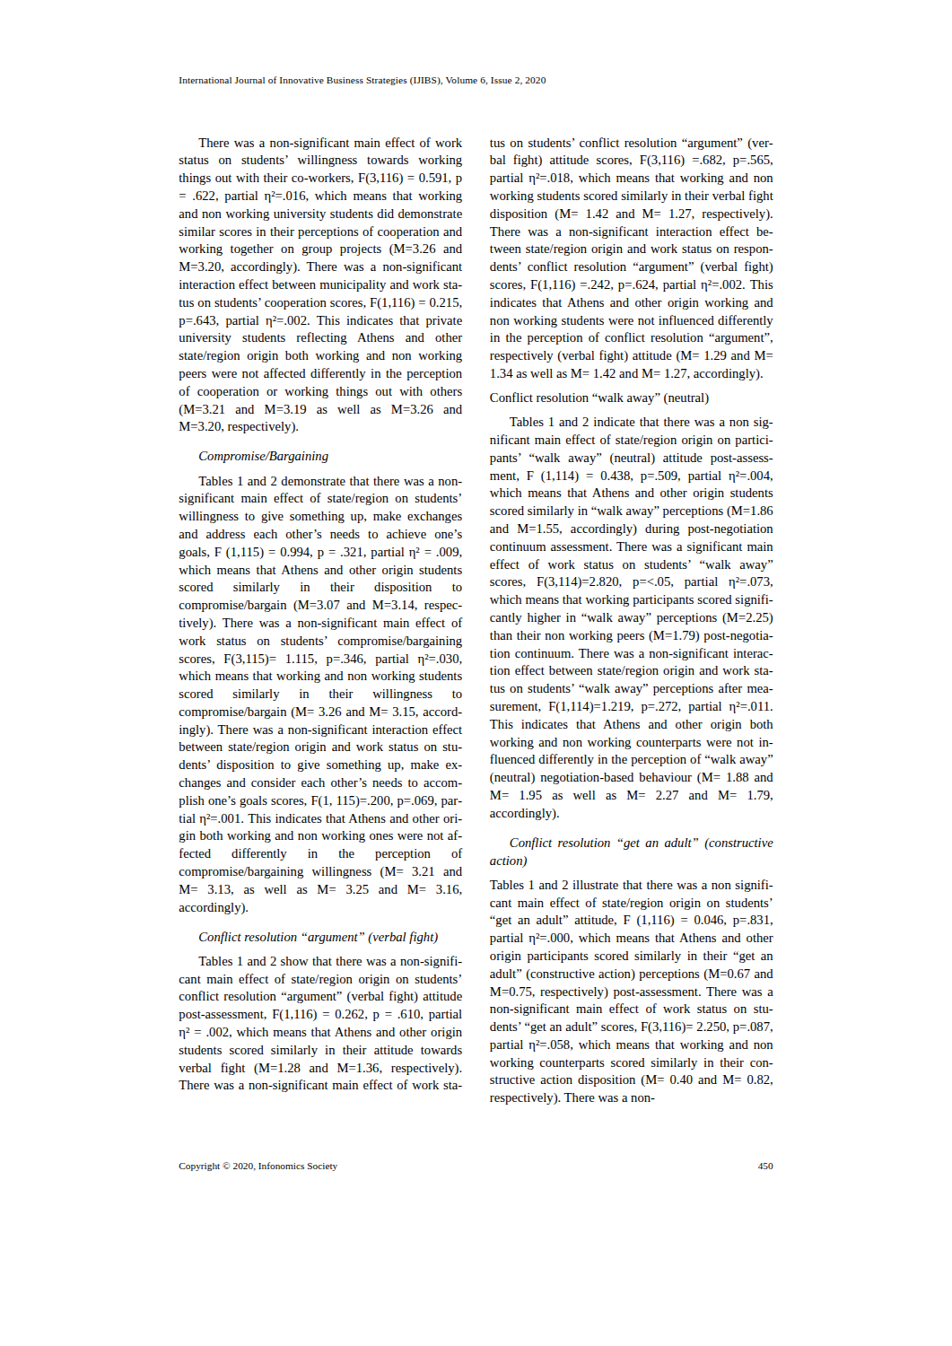International Journal of Innovative Business Strategies (IJIBS), Volume 6, Issue 2, 2020
There was a non-significant main effect of work status on students’ willingness towards working things out with their co-workers, F(3,116) = 0.591, p = .622, partial η²=.016, which means that working and non working university students did demonstrate similar scores in their perceptions of cooperation and working together on group projects (M=3.26 and M=3.20, accordingly). There was a non-significant interaction effect between municipality and work status on students’ cooperation scores, F(1,116) = 0.215, p=.643, partial η²=.002. This indicates that private university students reflecting Athens and other state/region origin both working and non working peers were not affected differently in the perception of cooperation or working things out with others (M=3.21 and M=3.19 as well as M=3.26 and M=3.20, respectively).
Compromise/Bargaining
Tables 1 and 2 demonstrate that there was a non-significant main effect of state/region on students’ willingness to give something up, make exchanges and address each other’s needs to achieve one’s goals, F (1,115) = 0.994, p = .321, partial η² = .009, which means that Athens and other origin students scored similarly in their disposition to compromise/bargain (M=3.07 and M=3.14, respectively). There was a non-significant main effect of work status on students’ compromise/bargaining scores, F(3,115)= 1.115, p=.346, partial η²=.030, which means that working and non working students scored similarly in their willingness to compromise/bargain (M= 3.26 and M= 3.15, accordingly). There was a non-significant interaction effect between state/region origin and work status on students’ disposition to give something up, make exchanges and consider each other’s needs to accomplish one’s goals scores, F(1, 115)=.200, p=.069, partial η²=.001. This indicates that Athens and other origin both working and non working ones were not affected differently in the perception of compromise/bargaining willingness (M= 3.21 and M= 3.13, as well as M= 3.25 and M= 3.16, accordingly).
Conflict resolution “argument” (verbal fight)
Tables 1 and 2 show that there was a non-significant main effect of state/region origin on students’ conflict resolution “argument” (verbal fight) attitude post-assessment, F(1,116) = 0.262, p = .610, partial η² = .002, which means that Athens and other origin students scored similarly in their attitude towards verbal fight (M=1.28 and M=1.36, respectively). There was a non-significant main effect of work status on students’ conflict resolution “argument” (verbal fight) attitude scores, F(3,116) =.682, p=.565, partial η²=.018, which means that working and non working students scored similarly in their verbal fight disposition (M= 1.42 and M= 1.27, respectively). There was a non-significant interaction effect between state/region origin and work status on respondents’ conflict resolution “argument” (verbal fight) scores, F(1,116) =.242, p=.624, partial η²=.002. This indicates that Athens and other origin working and non working students were not influenced differently in the perception of conflict resolution “argument”, respectively (verbal fight) attitude (M= 1.29 and M= 1.34 as well as M= 1.42 and M= 1.27, accordingly).
Conflict resolution “walk away” (neutral)
Tables 1 and 2 indicate that there was a non significant main effect of state/region origin on participants’ “walk away” (neutral) attitude post-assessment, F (1,114) = 0.438, p=.509, partial η²=.004, which means that Athens and other origin students scored similarly in “walk away” perceptions (M=1.86 and M=1.55, accordingly) during post-negotiation continuum assessment. There was a significant main effect of work status on students’ “walk away” scores, F(3,114)=2.820, p=<.05, partial η²=.073, which means that working participants scored significantly higher in “walk away” perceptions (M=2.25) than their non working peers (M=1.79) post-negotiation continuum. There was a non-significant interaction effect between state/region origin and work status on students’ “walk away” perceptions after measurement, F(1,114)=1.219, p=.272, partial η²=.011. This indicates that Athens and other origin both working and non working counterparts were not influenced differently in the perception of “walk away” (neutral) negotiation-based behaviour (M= 1.88 and M= 1.95 as well as M= 2.27 and M= 1.79, accordingly).
Conflict resolution “get an adult” (constructive action)
Tables 1 and 2 illustrate that there was a non significant main effect of state/region origin on students’ “get an adult” attitude, F (1,116) = 0.046, p=.831, partial η²=.000, which means that Athens and other origin participants scored similarly in their “get an adult” (constructive action) perceptions (M=0.67 and M=0.75, respectively) post-assessment. There was a non-significant main effect of work status on students’ “get an adult” scores, F(3,116)= 2.250, p=.087, partial η²=.058, which means that working and non working counterparts scored similarly in their constructive action disposition (M= 0.40 and M= 0.82, respectively). There was a non-
Copyright © 2020, Infonomics Society 450